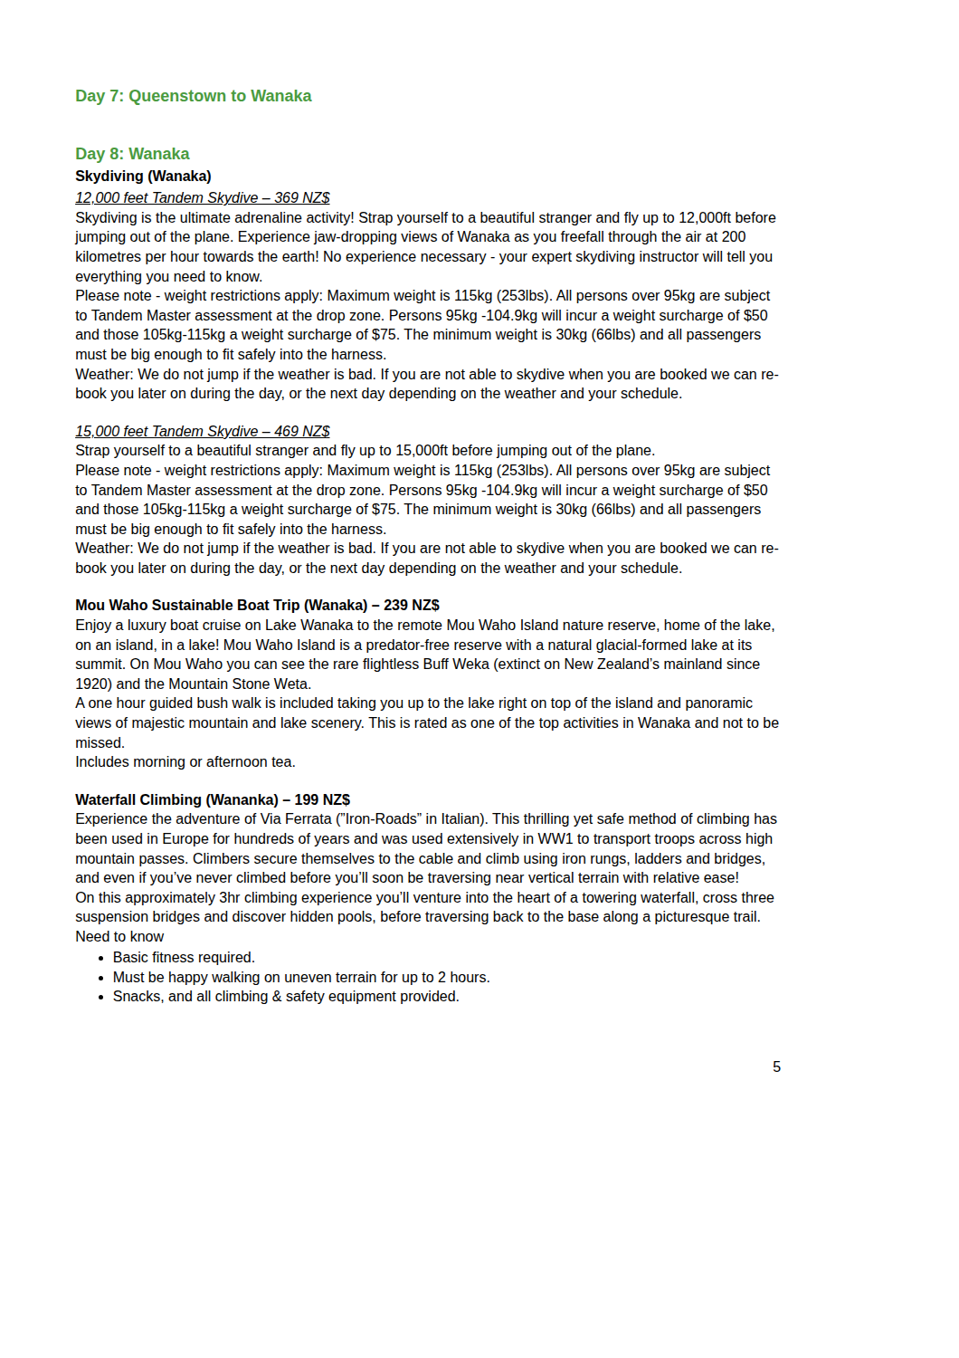Day 7: Queenstown to Wanaka
Day 8: Wanaka
Skydiving (Wanaka)
12,000 feet Tandem Skydive – 369 NZ$
Skydiving is the ultimate adrenaline activity! Strap yourself to a beautiful stranger and fly up to 12,000ft before jumping out of the plane. Experience jaw-dropping views of Wanaka as you freefall through the air at 200 kilometres per hour towards the earth! No experience necessary - your expert skydiving instructor will tell you everything you need to know.
Please note - weight restrictions apply: Maximum weight is 115kg (253lbs). All persons over 95kg are subject to Tandem Master assessment at the drop zone. Persons 95kg -104.9kg will incur a weight surcharge of $50 and those 105kg-115kg a weight surcharge of $75. The minimum weight is 30kg (66lbs) and all passengers must be big enough to fit safely into the harness.
Weather: We do not jump if the weather is bad. If you are not able to skydive when you are booked we can re-book you later on during the day, or the next day depending on the weather and your schedule.
15,000 feet Tandem Skydive – 469 NZ$
Strap yourself to a beautiful stranger and fly up to 15,000ft before jumping out of the plane.
Please note - weight restrictions apply: Maximum weight is 115kg (253lbs). All persons over 95kg are subject to Tandem Master assessment at the drop zone. Persons 95kg -104.9kg will incur a weight surcharge of $50 and those 105kg-115kg a weight surcharge of $75. The minimum weight is 30kg (66lbs) and all passengers must be big enough to fit safely into the harness.
Weather: We do not jump if the weather is bad. If you are not able to skydive when you are booked we can re-book you later on during the day, or the next day depending on the weather and your schedule.
Mou Waho Sustainable Boat Trip (Wanaka) – 239 NZ$
Enjoy a luxury boat cruise on Lake Wanaka to the remote Mou Waho Island nature reserve, home of the lake, on an island, in a lake! Mou Waho Island is a predator-free reserve with a natural glacial-formed lake at its summit. On Mou Waho you can see the rare flightless Buff Weka (extinct on New Zealand’s mainland since 1920) and the Mountain Stone Weta.
A one hour guided bush walk is included taking you up to the lake right on top of the island and panoramic views of majestic mountain and lake scenery. This is rated as one of the top activities in Wanaka and not to be missed.
Includes morning or afternoon tea.
Waterfall Climbing (Wananka) – 199 NZ$
Experience the adventure of Via Ferrata (”Iron-Roads” in Italian). This thrilling yet safe method of climbing has been used in Europe for hundreds of years and was used extensively in WW1 to transport troops across high mountain passes. Climbers secure themselves to the cable and climb using iron rungs, ladders and bridges, and even if you’ve never climbed before you’ll soon be traversing near vertical terrain with relative ease!
On this approximately 3hr climbing experience you’ll venture into the heart of a towering waterfall, cross three suspension bridges and discover hidden pools, before traversing back to the base along a picturesque trail.
Need to know
Basic fitness required.
Must be happy walking on uneven terrain for up to 2 hours.
Snacks, and all climbing & safety equipment provided.
5